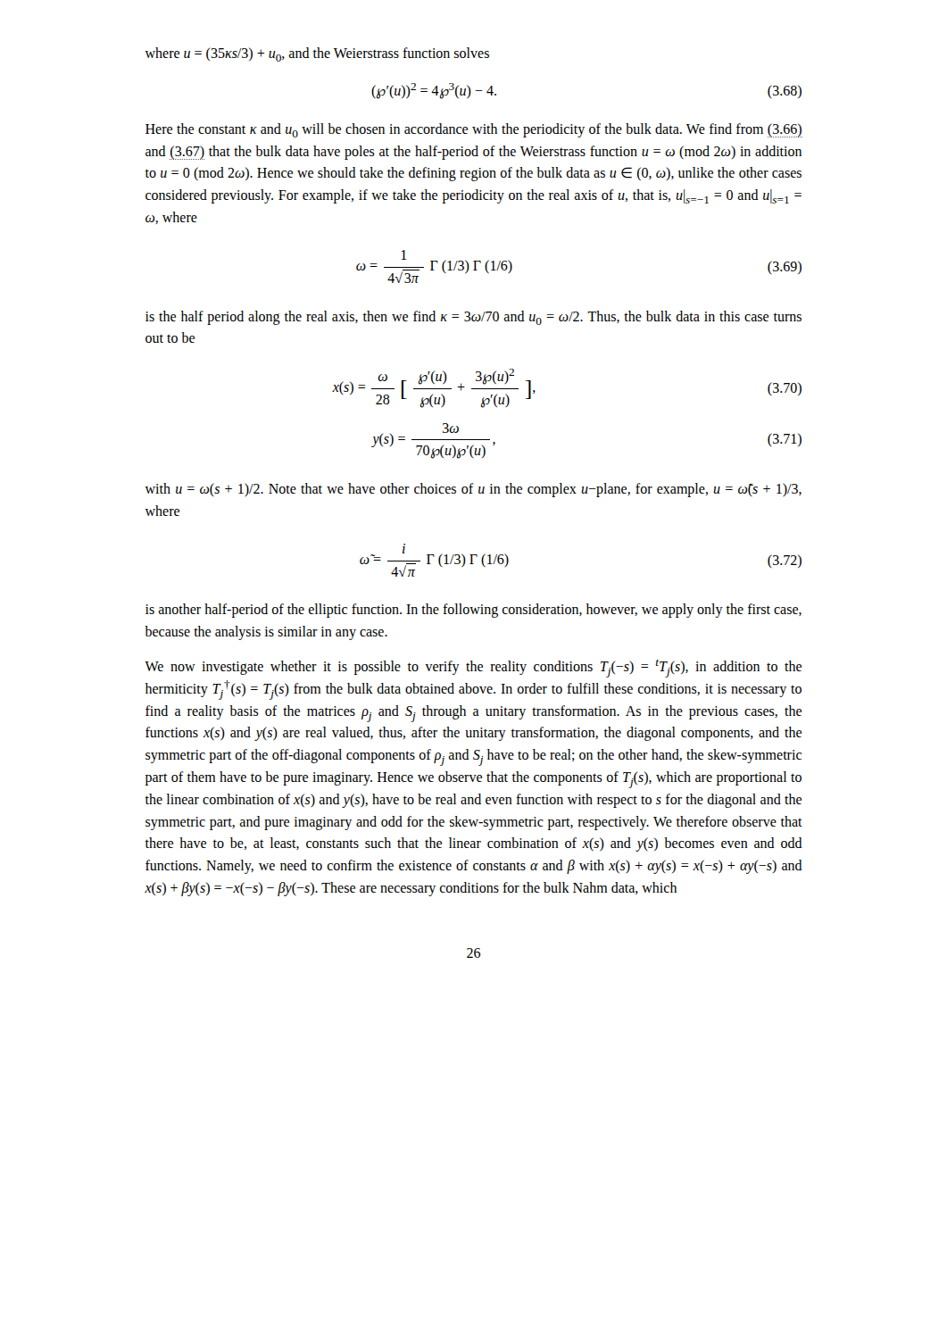where u = (35κs/3) + u0, and the Weierstrass function solves
(℘′(u))2 = 4℘3(u) − 4.
(3.68)
Here the constant κ and u0 will be chosen in accordance with the periodicity of the bulk data. We find from (3.66) and (3.67) that the bulk data have poles at the half-period of the Weierstrass function u = ω (mod 2ω) in addition to u = 0 (mod 2ω). Hence we should take the defining region of the bulk data as u ∈ (0, ω), unlike the other cases considered previously. For example, if we take the periodicity on the real axis of u, that is, u|s=−1 = 0 and u|s=1 = ω, where
ω = 14√3π Γ (1/3) Γ (1/6)
(3.69)
is the half period along the real axis, then we find κ = 3ω/70 and u0 = ω/2. Thus, the bulk data in this case turns out to be
x(s) = ω 28 [ ℘′(u)℘(u) + 3℘(u)2℘′(u) ],
(3.70)
y(s) = 3ω 70℘(u)℘′(u),
(3.71)
with u = ω(s + 1)/2. Note that we have other choices of u in the complex u−plane, for example, u = ω̃(s + 1)/3, where
ω̃ = i 4√π Γ (1/3) Γ (1/6)
(3.72)
is another half-period of the elliptic function. In the following consideration, however, we apply only the first case, because the analysis is similar in any case.
We now investigate whether it is possible to verify the reality conditions Tj(−s) = tTj(s), in addition to the hermiticity Tj†(s) = Tj(s) from the bulk data obtained above. In order to fulfill these conditions, it is necessary to find a reality basis of the matrices ρj and Sj through a unitary transformation. As in the previous cases, the functions x(s) and y(s) are real valued, thus, after the unitary transformation, the diagonal components, and the symmetric part of the off-diagonal components of ρj and Sj have to be real; on the other hand, the skew-symmetric part of them have to be pure imaginary. Hence we observe that the components of Tj(s), which are proportional to the linear combination of x(s) and y(s), have to be real and even function with respect to s for the diagonal and the symmetric part, and pure imaginary and odd for the skew-symmetric part, respectively. We therefore observe that there have to be, at least, constants such that the linear combination of x(s) and y(s) becomes even and odd functions. Namely, we need to confirm the existence of constants α and β with x(s) + αy(s) = x(−s) + αy(−s) and x(s) + βy(s) = −x(−s) − βy(−s). These are necessary conditions for the bulk Nahm data, which
26